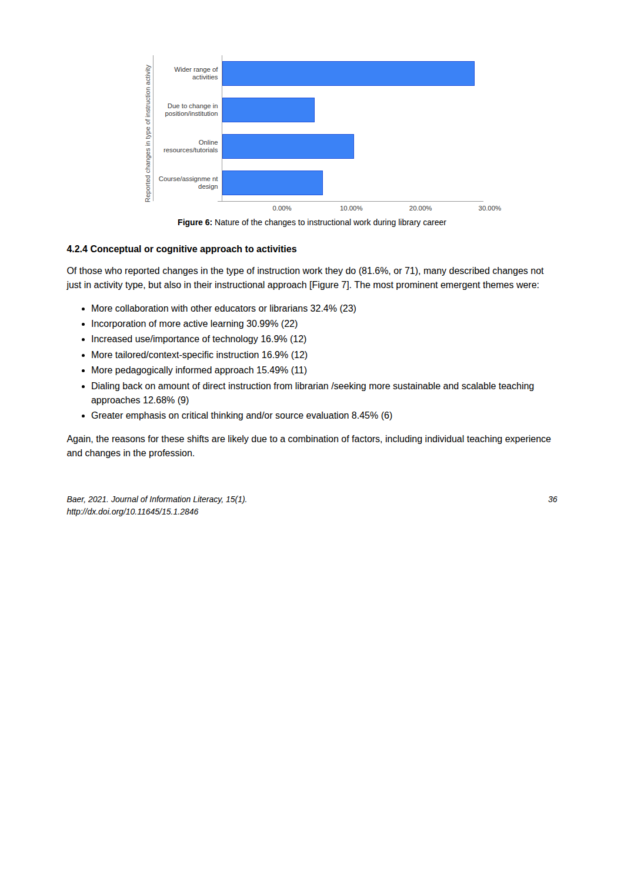Reported changes in type of instruction activity
Wider range of activities
Due to change in position/institution
Online resources/tutorials
Course/assignme nt design
0.00% 10.00% 20.00% 30.00%
Figure 6: Nature of the changes to instructional work during library career
4.2.4 Conceptual or cognitive approach to activities
Of those who reported changes in the type of instruction work they do (81.6%, or 71), many described changes not just in activity type, but also in their instructional approach [Figure 7]. The most prominent emergent themes were:
More collaboration with other educators or librarians 32.4% (23)
Incorporation of more active learning 30.99% (22)
Increased use/importance of technology 16.9% (12)
More tailored/context-specific instruction 16.9% (12)
More pedagogically informed approach 15.49% (11)
Dialing back on amount of direct instruction from librarian /seeking more sustainable and scalable teaching approaches 12.68% (9)
Greater emphasis on critical thinking and/or source evaluation 8.45% (6)
Again, the reasons for these shifts are likely due to a combination of factors, including individual teaching experience and changes in the profession.
Baer, 2021. Journal of Information Literacy, 15(1).
http://dx.doi.org/10.11645/15.1.2846
36